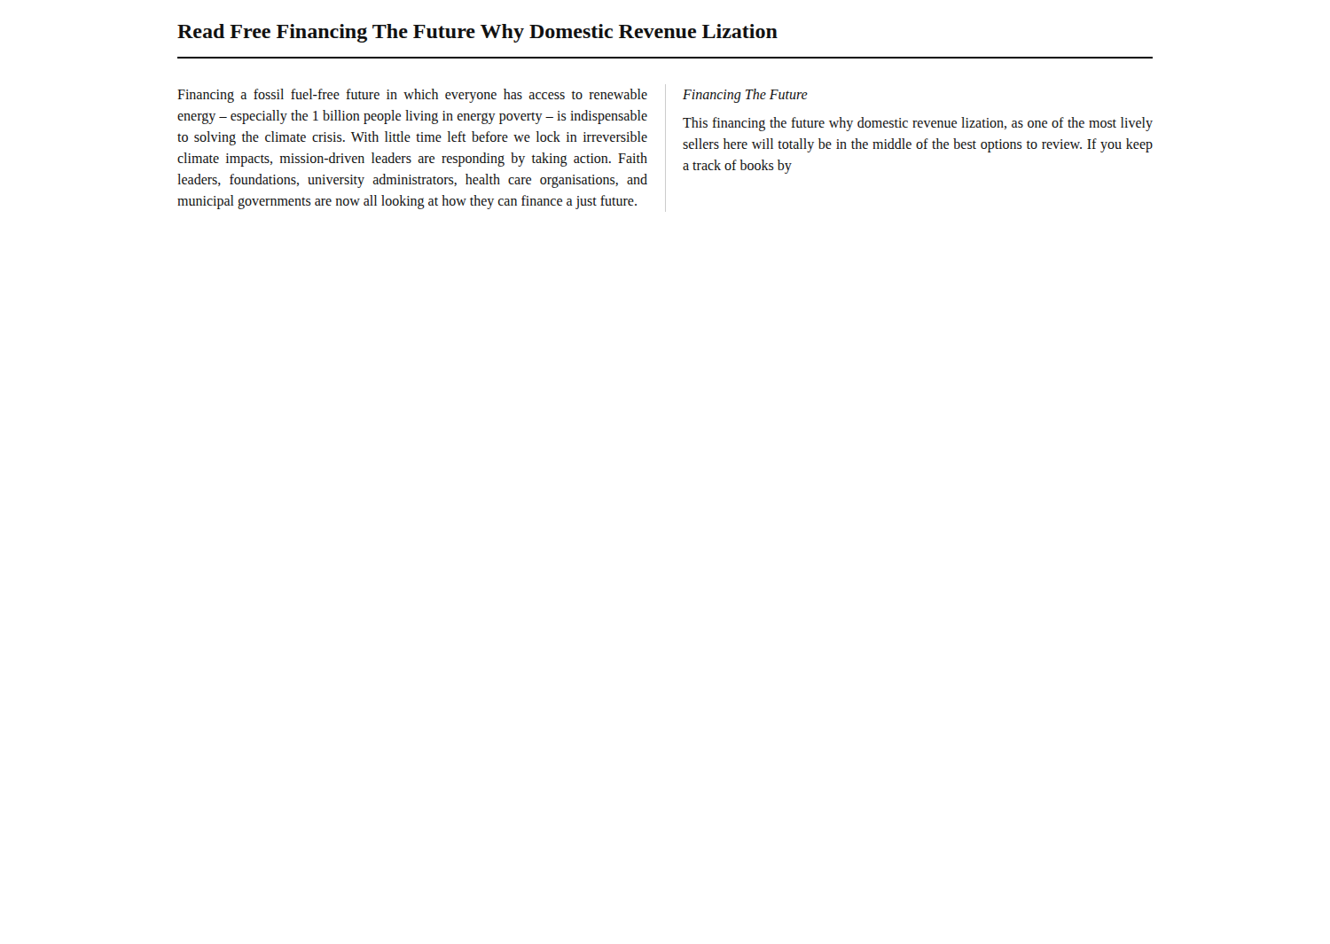Read Free Financing The Future Why Domestic Revenue Lization
Financing a fossil fuel-free future in which everyone has access to renewable energy – especially the 1 billion people living in energy poverty – is indispensable to solving the climate crisis. With little time left before we lock in irreversible climate impacts, mission-driven leaders are responding by taking action. Faith leaders, foundations, university administrators, health care organisations, and municipal governments are now all looking at how they can finance a just future.
Financing The Future
This financing the future why domestic revenue lization, as one of the most lively sellers here will totally be in the middle of the best options to review. If you keep a track of books by